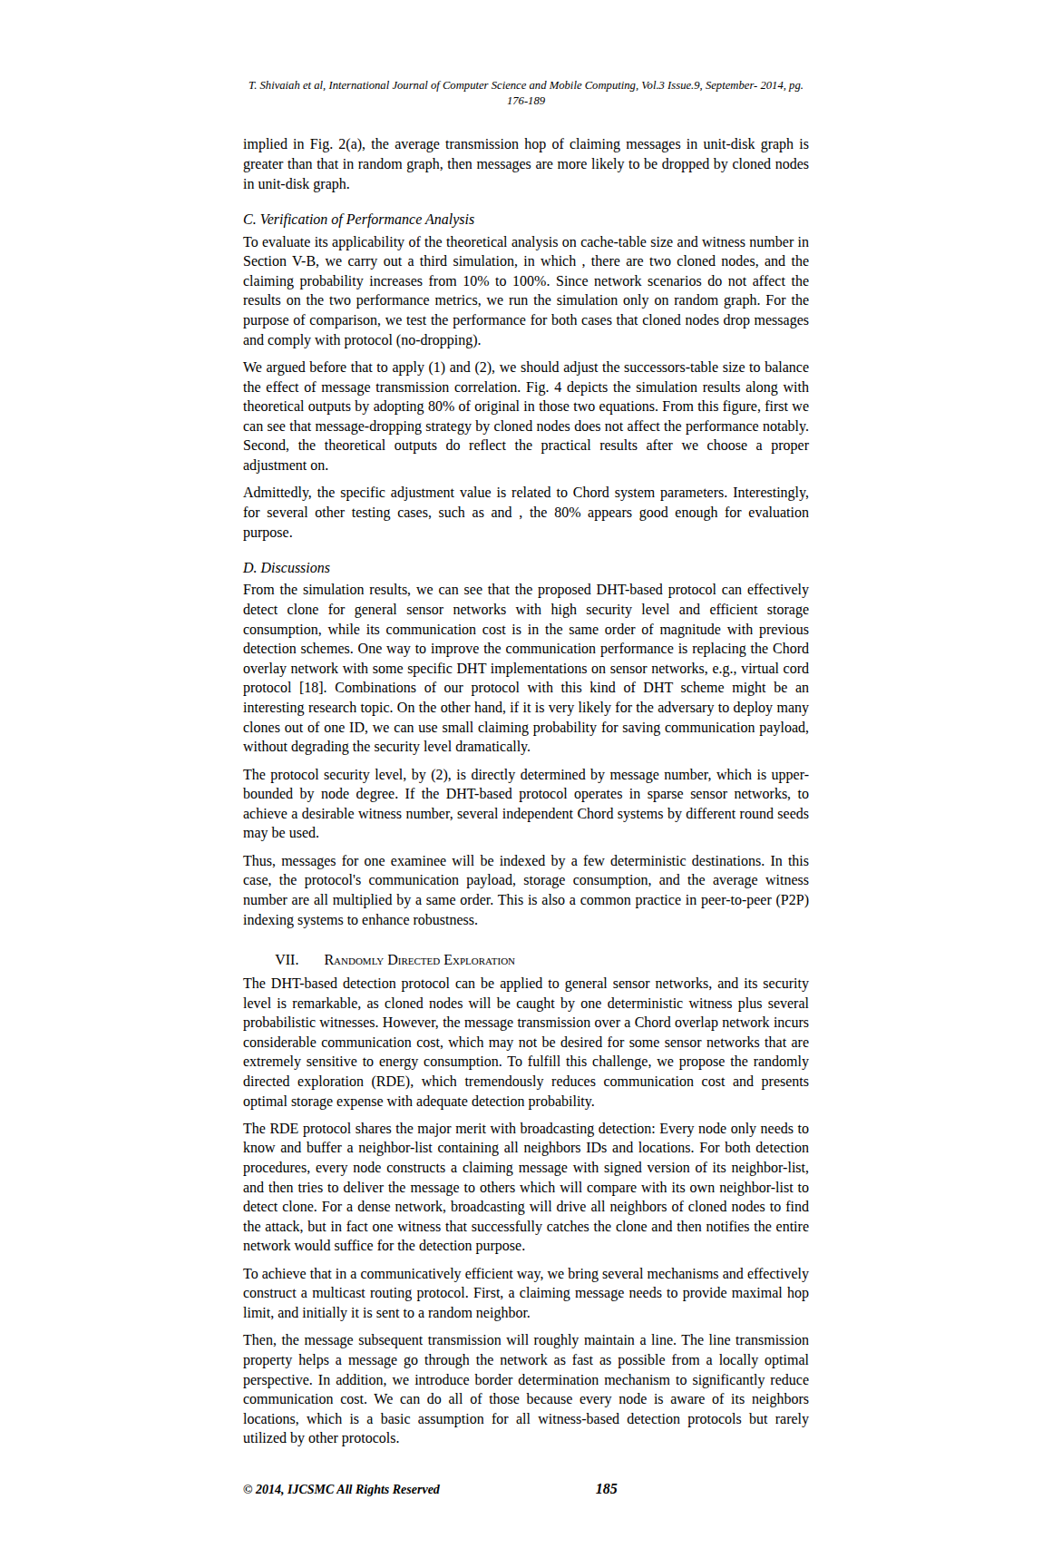T. Shivaiah et al, International Journal of Computer Science and Mobile Computing, Vol.3 Issue.9, September- 2014, pg. 176-189
implied in Fig. 2(a), the average transmission hop of claiming messages in unit-disk graph is greater than that in random graph, then messages are more likely to be dropped by cloned nodes in unit-disk graph.
C. Verification of Performance Analysis
To evaluate its applicability of the theoretical analysis on cache-table size and witness number in Section V-B, we carry out a third simulation, in which , there are two cloned nodes, and the claiming probability increases from 10% to 100%. Since network scenarios do not affect the results on the two performance metrics, we run the simulation only on random graph. For the purpose of comparison, we test the performance for both cases that cloned nodes drop messages and comply with protocol (no-dropping).
We argued before that to apply (1) and (2), we should adjust the successors-table size to balance the effect of message transmission correlation. Fig. 4 depicts the simulation results along with theoretical outputs by adopting 80% of original in those two equations. From this figure, first we can see that message-dropping strategy by cloned nodes does not affect the performance notably. Second, the theoretical outputs do reflect the practical results after we choose a proper adjustment on.
Admittedly, the specific adjustment value is related to Chord system parameters. Interestingly, for several other testing cases, such as and , the 80% appears good enough for evaluation purpose.
D. Discussions
From the simulation results, we can see that the proposed DHT-based protocol can effectively detect clone for general sensor networks with high security level and efficient storage consumption, while its communication cost is in the same order of magnitude with previous detection schemes. One way to improve the communication performance is replacing the Chord overlay network with some specific DHT implementations on sensor networks, e.g., virtual cord protocol [18]. Combinations of our protocol with this kind of DHT scheme might be an interesting research topic. On the other hand, if it is very likely for the adversary to deploy many clones out of one ID, we can use small claiming probability for saving communication payload, without degrading the security level dramatically.
The protocol security level, by (2), is directly determined by message number, which is upper-bounded by node degree. If the DHT-based protocol operates in sparse sensor networks, to achieve a desirable witness number, several independent Chord systems by different round seeds may be used.
Thus, messages for one examinee will be indexed by a few deterministic destinations. In this case, the protocol's communication payload, storage consumption, and the average witness number are all multiplied by a same order. This is also a common practice in peer-to-peer (P2P) indexing systems to enhance robustness.
VII. Randomly Directed Exploration
The DHT-based detection protocol can be applied to general sensor networks, and its security level is remarkable, as cloned nodes will be caught by one deterministic witness plus several probabilistic witnesses. However, the message transmission over a Chord overlap network incurs considerable communication cost, which may not be desired for some sensor networks that are extremely sensitive to energy consumption. To fulfill this challenge, we propose the randomly directed exploration (RDE), which tremendously reduces communication cost and presents optimal storage expense with adequate detection probability.
The RDE protocol shares the major merit with broadcasting detection: Every node only needs to know and buffer a neighbor-list containing all neighbors IDs and locations. For both detection procedures, every node constructs a claiming message with signed version of its neighbor-list, and then tries to deliver the message to others which will compare with its own neighbor-list to detect clone. For a dense network, broadcasting will drive all neighbors of cloned nodes to find the attack, but in fact one witness that successfully catches the clone and then notifies the entire network would suffice for the detection purpose.
To achieve that in a communicatively efficient way, we bring several mechanisms and effectively construct a multicast routing protocol. First, a claiming message needs to provide maximal hop limit, and initially it is sent to a random neighbor.
Then, the message subsequent transmission will roughly maintain a line. The line transmission property helps a message go through the network as fast as possible from a locally optimal perspective. In addition, we introduce border determination mechanism to significantly reduce communication cost. We can do all of those because every node is aware of its neighbors locations, which is a basic assumption for all witness-based detection protocols but rarely utilized by other protocols.
© 2014, IJCSMC All Rights Reserved 185